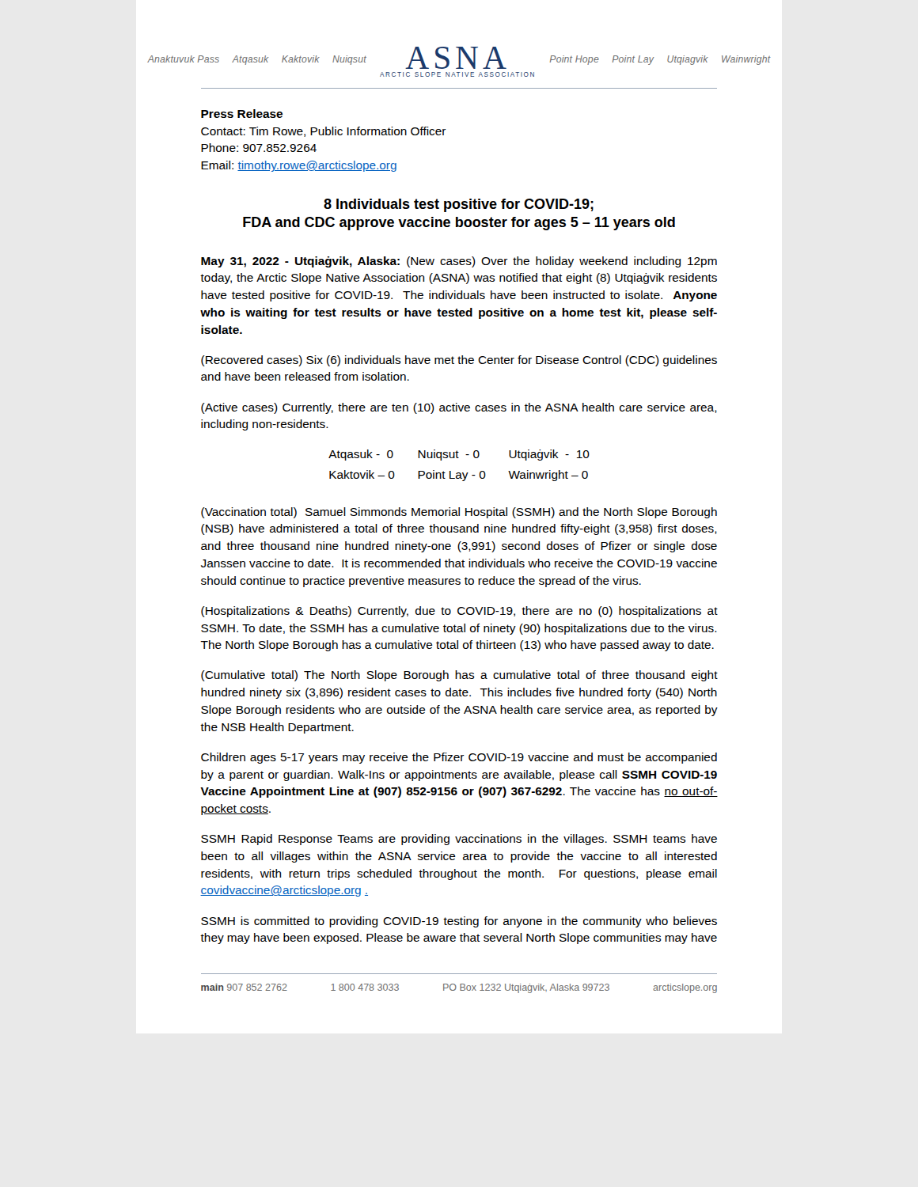Anaktuvuk Pass Atqasuk Kaktovik Nuiqsut
ASNA
ARCTIC SLOPE NATIVE ASSOCIATION
Point Hope Point Lay Utqiagvik Wainwright
Press Release
Contact: Tim Rowe, Public Information Officer
Phone: 907.852.9264
Email: timothy.rowe@arcticslope.org
8 Individuals test positive for COVID-19;
FDA and CDC approve vaccine booster for ages 5 – 11 years old
May 31, 2022 - Utqiaġvik, Alaska: (New cases) Over the holiday weekend including 12pm today, the Arctic Slope Native Association (ASNA) was notified that eight (8) Utqiaġvik residents have tested positive for COVID-19. The individuals have been instructed to isolate. Anyone who is waiting for test results or have tested positive on a home test kit, please self-isolate.
(Recovered cases) Six (6) individuals have met the Center for Disease Control (CDC) guidelines and have been released from isolation.
(Active cases) Currently, there are ten (10) active cases in the ASNA health care service area, including non-residents.
| Atqasuk - 0 | Nuiqsut - 0 | Utqiaġvik - 10 |
| Kaktovik – 0 | Point Lay - 0 | Wainwright – 0 |
(Vaccination total) Samuel Simmonds Memorial Hospital (SSMH) and the North Slope Borough (NSB) have administered a total of three thousand nine hundred fifty-eight (3,958) first doses, and three thousand nine hundred ninety-one (3,991) second doses of Pfizer or single dose Janssen vaccine to date. It is recommended that individuals who receive the COVID-19 vaccine should continue to practice preventive measures to reduce the spread of the virus.
(Hospitalizations & Deaths) Currently, due to COVID-19, there are no (0) hospitalizations at SSMH. To date, the SSMH has a cumulative total of ninety (90) hospitalizations due to the virus. The North Slope Borough has a cumulative total of thirteen (13) who have passed away to date.
(Cumulative total) The North Slope Borough has a cumulative total of three thousand eight hundred ninety six (3,896) resident cases to date. This includes five hundred forty (540) North Slope Borough residents who are outside of the ASNA health care service area, as reported by the NSB Health Department.
Children ages 5-17 years may receive the Pfizer COVID-19 vaccine and must be accompanied by a parent or guardian. Walk-Ins or appointments are available, please call SSMH COVID-19 Vaccine Appointment Line at (907) 852-9156 or (907) 367-6292. The vaccine has no out-of-pocket costs.
SSMH Rapid Response Teams are providing vaccinations in the villages. SSMH teams have been to all villages within the ASNA service area to provide the vaccine to all interested residents, with return trips scheduled throughout the month. For questions, please email covidvaccine@arcticslope.org .
SSMH is committed to providing COVID-19 testing for anyone in the community who believes they may have been exposed. Please be aware that several North Slope communities may have
main 907 852 2762
1 800 478 3033
PO Box 1232 Utqiaġvik, Alaska 99723
arcticslope.org